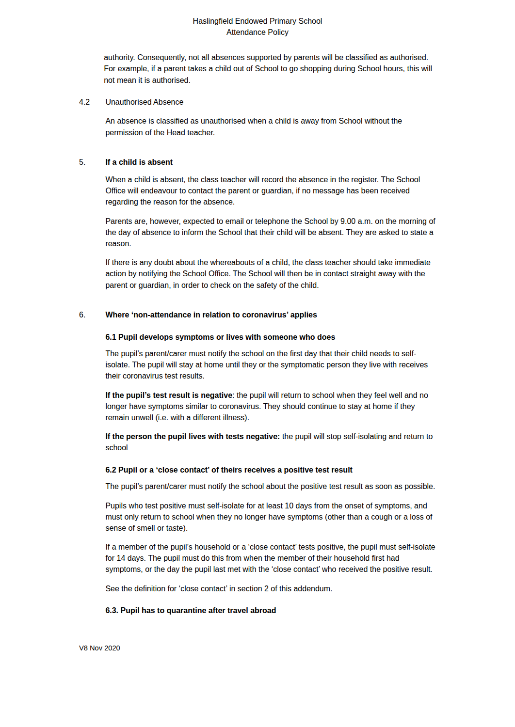Haslingfield Endowed Primary School
Attendance Policy
authority. Consequently, not all absences supported by parents will be classified as authorised. For example, if a parent takes a child out of School to go shopping during School hours, this will not mean it is authorised.
4.2
Unauthorised Absence
An absence is classified as unauthorised when a child is away from School without the permission of the Head teacher.
5.
If a child is absent
When a child is absent, the class teacher will record the absence in the register. The School Office will endeavour to contact the parent or guardian, if no message has been received regarding the reason for the absence.
Parents are, however, expected to email or telephone the School by 9.00 a.m. on the morning of the day of absence to inform the School that their child will be absent. They are asked to state a reason.
If there is any doubt about the whereabouts of a child, the class teacher should take immediate action by notifying the School Office. The School will then be in contact straight away with the parent or guardian, in order to check on the safety of the child.
6.
Where ‘non-attendance in relation to coronavirus’ applies
6.1 Pupil develops symptoms or lives with someone who does
The pupil’s parent/carer must notify the school on the first day that their child needs to self-isolate. The pupil will stay at home until they or the symptomatic person they live with receives their coronavirus test results.
If the pupil’s test result is negative: the pupil will return to school when they feel well and no longer have symptoms similar to coronavirus. They should continue to stay at home if they remain unwell (i.e. with a different illness).
If the person the pupil lives with tests negative: the pupil will stop self-isolating and return to school
6.2 Pupil or a ‘close contact’ of theirs receives a positive test result
The pupil’s parent/carer must notify the school about the positive test result as soon as possible.
Pupils who test positive must self-isolate for at least 10 days from the onset of symptoms, and must only return to school when they no longer have symptoms (other than a cough or a loss of sense of smell or taste).
If a member of the pupil’s household or a ‘close contact’ tests positive, the pupil must self-isolate for 14 days. The pupil must do this from when the member of their household first had symptoms, or the day the pupil last met with the ‘close contact’ who received the positive result.
See the definition for ‘close contact’ in section 2 of this addendum.
6.3. Pupil has to quarantine after travel abroad
V8 Nov 2020